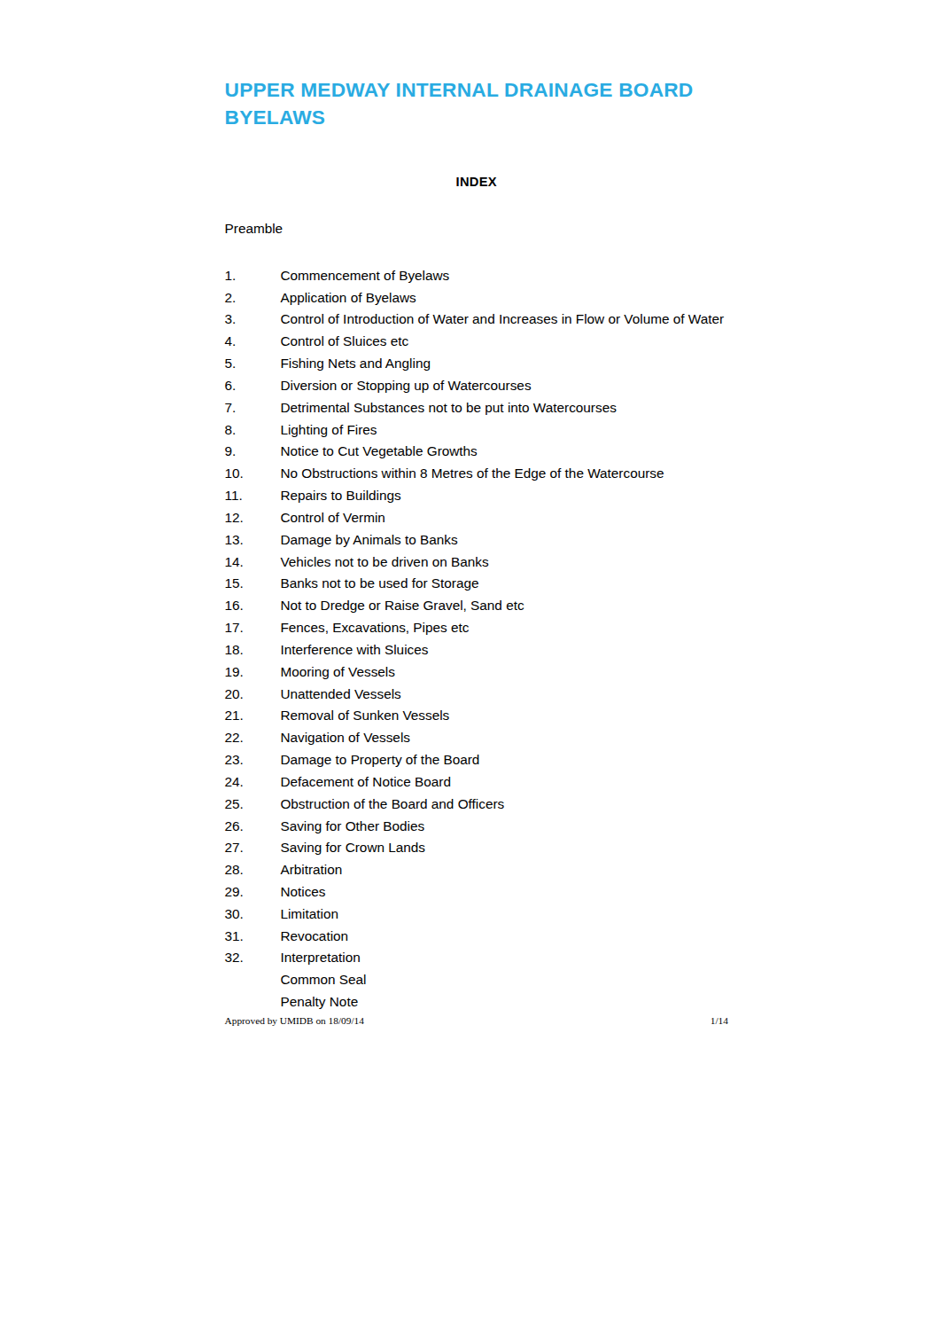UPPER MEDWAY INTERNAL DRAINAGE BOARD
BYELAWS
INDEX
Preamble
1. Commencement of Byelaws
2. Application of Byelaws
3. Control of Introduction of Water and Increases in Flow or Volume of Water
4. Control of Sluices etc
5. Fishing Nets and Angling
6. Diversion or Stopping up of Watercourses
7. Detrimental Substances not to be put into Watercourses
8. Lighting of Fires
9. Notice to Cut Vegetable Growths
10. No Obstructions within 8 Metres of the Edge of the Watercourse
11. Repairs to Buildings
12. Control of Vermin
13. Damage by Animals to Banks
14. Vehicles not to be driven on Banks
15. Banks not to be used for Storage
16. Not to Dredge or Raise Gravel, Sand etc
17. Fences, Excavations, Pipes etc
18. Interference with Sluices
19. Mooring of Vessels
20. Unattended Vessels
21. Removal of Sunken Vessels
22. Navigation of Vessels
23. Damage to Property of the Board
24. Defacement of Notice Board
25. Obstruction of the Board and Officers
26. Saving for Other Bodies
27. Saving for Crown Lands
28. Arbitration
29. Notices
30. Limitation
31. Revocation
32. Interpretation
Common Seal
Penalty Note
Approved by UMIDB on 18/09/14 1/14